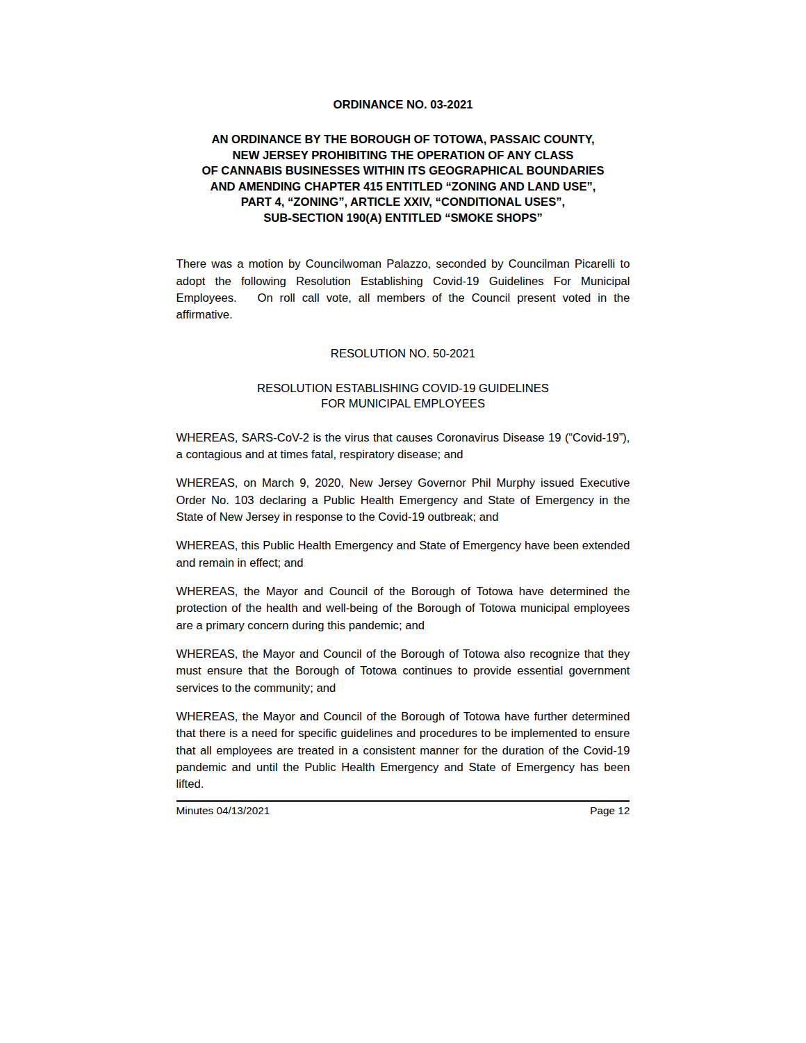ORDINANCE NO. 03-2021
AN ORDINANCE BY THE BOROUGH OF TOTOWA, PASSAIC COUNTY,
NEW JERSEY PROHIBITING THE OPERATION OF ANY CLASS
OF CANNABIS BUSINESSES WITHIN ITS GEOGRAPHICAL BOUNDARIES
AND AMENDING CHAPTER 415 ENTITLED “ZONING AND LAND USE”,
PART 4, “ZONING”, ARTICLE XXIV, “CONDITIONAL USES”,
SUB-SECTION 190(A) ENTITLED “SMOKE SHOPS”
There was a motion by Councilwoman Palazzo, seconded by Councilman Picarelli to adopt the following Resolution Establishing Covid-19 Guidelines For Municipal Employees. On roll call vote, all members of the Council present voted in the affirmative.
RESOLUTION NO. 50-2021
RESOLUTION ESTABLISHING COVID-19 GUIDELINES
FOR MUNICIPAL EMPLOYEES
WHEREAS, SARS-CoV-2 is the virus that causes Coronavirus Disease 19 (“Covid-19”), a contagious and at times fatal, respiratory disease; and
WHEREAS, on March 9, 2020, New Jersey Governor Phil Murphy issued Executive Order No. 103 declaring a Public Health Emergency and State of Emergency in the State of New Jersey in response to the Covid-19 outbreak; and
WHEREAS, this Public Health Emergency and State of Emergency have been extended and remain in effect; and
WHEREAS, the Mayor and Council of the Borough of Totowa have determined the protection of the health and well-being of the Borough of Totowa municipal employees are a primary concern during this pandemic; and
WHEREAS, the Mayor and Council of the Borough of Totowa also recognize that they must ensure that the Borough of Totowa continues to provide essential government services to the community; and
WHEREAS, the Mayor and Council of the Borough of Totowa have further determined that there is a need for specific guidelines and procedures to be implemented to ensure that all employees are treated in a consistent manner for the duration of the Covid-19 pandemic and until the Public Health Emergency and State of Emergency has been lifted.
Minutes 04/13/2021 Page 12